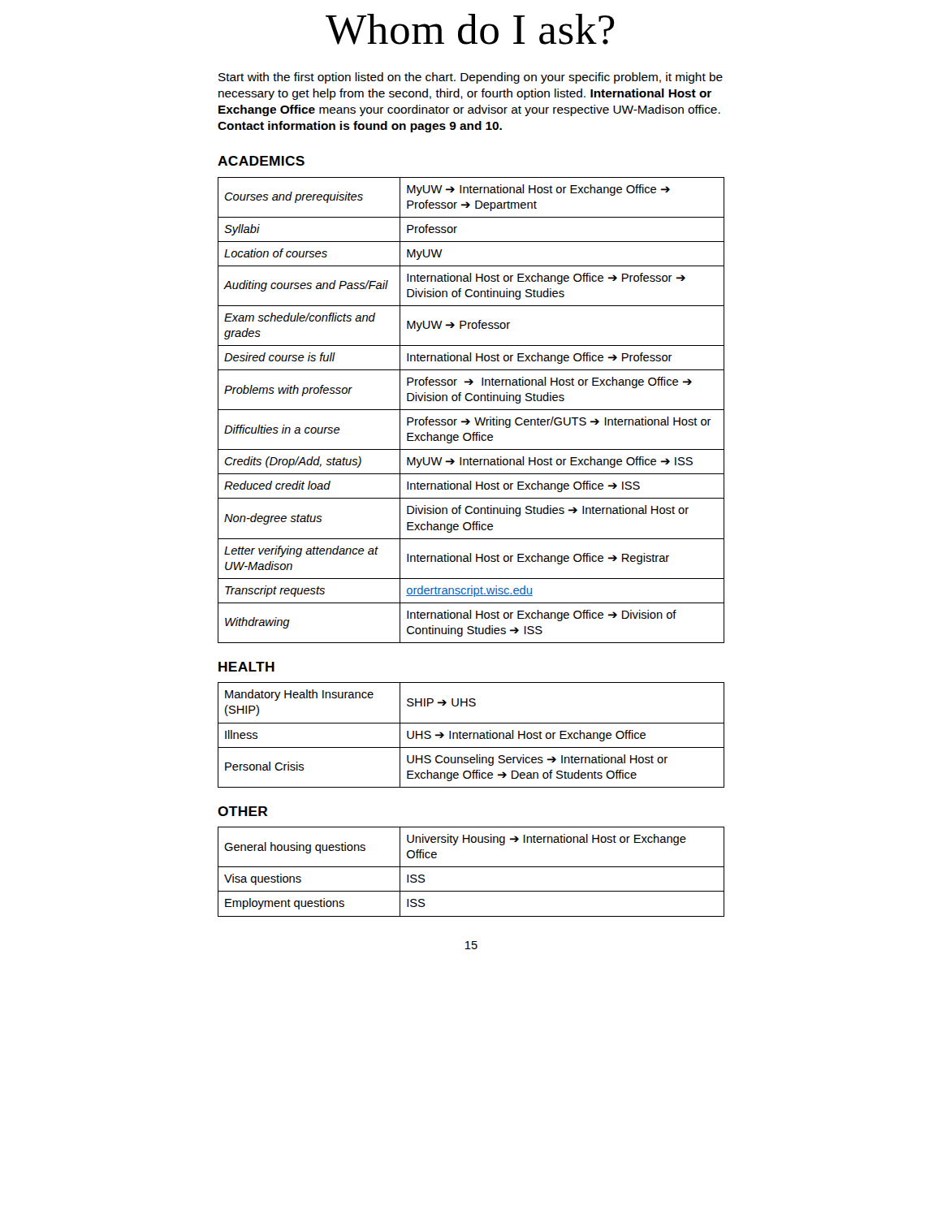Whom do I ask?
Start with the first option listed on the chart. Depending on your specific problem, it might be necessary to get help from the second, third, or fourth option listed. International Host or Exchange Office means your coordinator or advisor at your respective UW-Madison office. Contact information is found on pages 9 and 10.
ACADEMICS
| Courses and prerequisites | MyUW ➔ International Host or Exchange Office ➔ Professor ➔ Department |
| Syllabi | Professor |
| Location of courses | MyUW |
| Auditing courses and Pass/Fail | International Host or Exchange Office ➔ Professor ➔ Division of Continuing Studies |
| Exam schedule/conflicts and grades | MyUW ➔ Professor |
| Desired course is full | International Host or Exchange Office ➔ Professor |
| Problems with professor | Professor ➔ International Host or Exchange Office ➔ Division of Continuing Studies |
| Difficulties in a course | Professor ➔ Writing Center/GUTS ➔ International Host or Exchange Office |
| Credits (Drop/Add, status) | MyUW ➔ International Host or Exchange Office ➔ ISS |
| Reduced credit load | International Host or Exchange Office ➔ ISS |
| Non-degree status | Division of Continuing Studies ➔ International Host or Exchange Office |
| Letter verifying attendance at UW-Madison | International Host or Exchange Office ➔ Registrar |
| Transcript requests | ordertranscript.wisc.edu |
| Withdrawing | International Host or Exchange Office ➔ Division of Continuing Studies ➔ ISS |
HEALTH
| Mandatory Health Insurance (SHIP) | SHIP ➔ UHS |
| Illness | UHS ➔ International Host or Exchange Office |
| Personal Crisis | UHS Counseling Services ➔ International Host or Exchange Office ➔ Dean of Students Office |
OTHER
| General housing questions | University Housing ➔ International Host or Exchange Office |
| Visa questions | ISS |
| Employment questions | ISS |
15